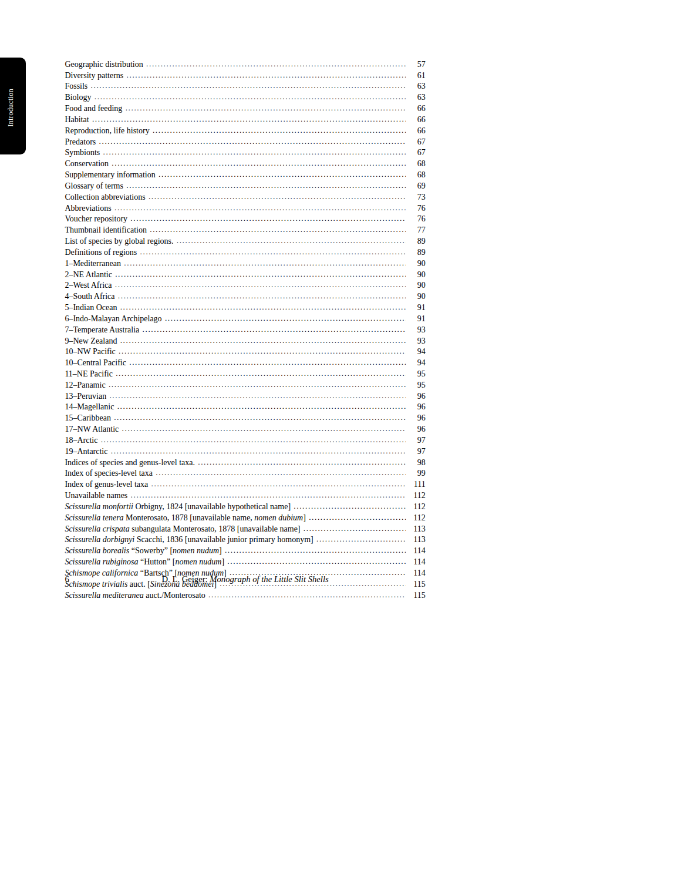Introduction
Geographic distribution........................................................................................................................................................... 57
Diversity patterns........................................................................................................................................................... 61
Fossils........................................................................................................................................................... 63
Biology........................................................................................................................................................... 63
Food and feeding........................................................................................................................................................... 66
Habitat........................................................................................................................................................... 66
Reproduction, life history........................................................................................................................................................... 66
Predators........................................................................................................................................................... 67
Symbionts........................................................................................................................................................... 67
Conservation........................................................................................................................................................... 68
Supplementary information........................................................................................................................................................... 68
Glossary of terms........................................................................................................................................................... 69
Collection abbreviations........................................................................................................................................................... 73
Abbreviations........................................................................................................................................................... 76
Voucher repository........................................................................................................................................................... 76
Thumbnail identification........................................................................................................................................................... 77
List of species by global regions............................................................................................................................................................ 89
Definitions of regions........................................................................................................................................................... 89
1–Mediterranean........................................................................................................................................................... 90
2–NE Atlantic........................................................................................................................................................... 90
2–West Africa........................................................................................................................................................... 90
4–South Africa........................................................................................................................................................... 90
5–Indian Ocean........................................................................................................................................................... 91
6–Indo-Malayan Archipelago........................................................................................................................................................... 91
7–Temperate Australia........................................................................................................................................................... 93
9–New Zealand........................................................................................................................................................... 93
10–NW Pacific........................................................................................................................................................... 94
10–Central Pacific........................................................................................................................................................... 94
11–NE Pacific........................................................................................................................................................... 95
12–Panamic........................................................................................................................................................... 95
13–Peruvian........................................................................................................................................................... 96
14–Magellanic........................................................................................................................................................... 96
15–Caribbean........................................................................................................................................................... 96
17–NW Atlantic........................................................................................................................................................... 96
18–Arctic........................................................................................................................................................... 97
19–Antarctic........................................................................................................................................................... 97
Indices of species and genus-level taxa............................................................................................................................................................ 98
Index of species-level taxa........................................................................................................................................................... 99
Index of genus-level taxa........................................................................................................................................................... 111
Unavailable names........................................................................................................................................................... 112
Scissurella monfortii Orbigny, 1824 [unavailable hypothetical name]........................................................................................................................................................... 112
Scissurella tenera Monterosato, 1878 [unavailable name, nomen dubium]........................................................................................................................................................... 112
Scissurella crispata subangulata Monterosato, 1878 [unavailable name]........................................................................................................................................................... 113
Scissurella dorbignyi Scacchi, 1836 [unavailable junior primary homonym]........................................................................................................................................................... 113
Scissurella borealis “Sowerby” [nomen nudum]........................................................................................................................................................... 114
Scissurella rubiginosa “Hutton” [nomen nudum]........................................................................................................................................................... 114
Schismope californica “Bartsch” [nomen nudum]........................................................................................................................................................... 114
Schismope trivialis auct. [Sinezona beddomei]........................................................................................................................................................... 115
Scissurella mediteranea auct./Monterosato........................................................................................................................................................... 115
6
D. L. Geiger: Monograph of the Little Slit Shells